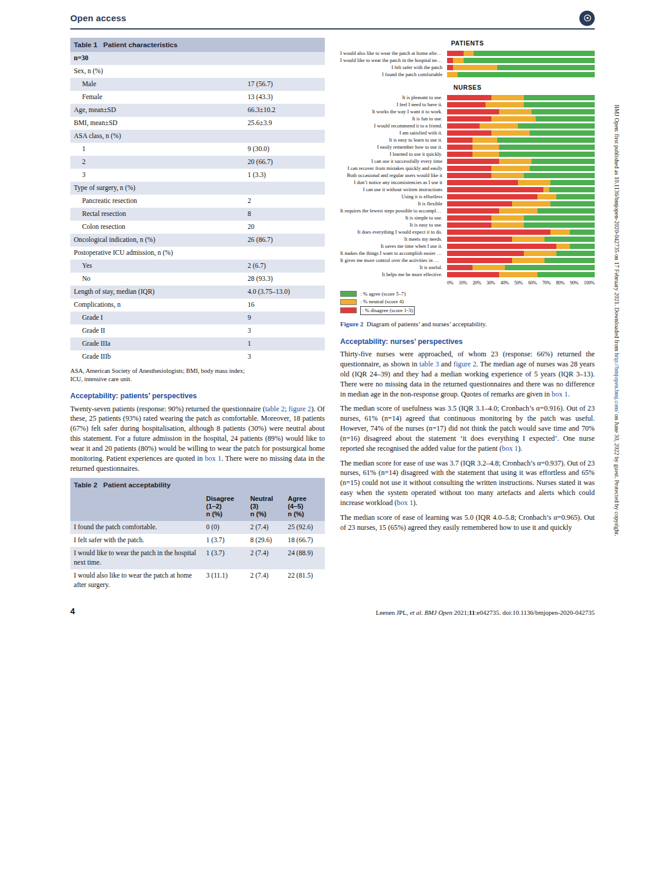Open access
☉
Table 1 Patient characteristics
| n=30 |
| Sex, n (%) | |
| Male | 17 (56.7) |
| Female | 13 (43.3) |
| Age, mean±SD | 66.3±10.2 |
| BMI, mean±SD | 25.6±3.9 |
| ASA class, n (%) | |
| 1 | 9 (30.0) |
| 2 | 20 (66.7) |
| 3 | 1 (3.3) |
| Type of surgery, n (%) | |
| Pancreatic resection | 2 |
| Rectal resection | 8 |
| Colon resection | 20 |
| Oncological indication, n (%) | 26 (86.7) |
| Postoperative ICU admission, n (%) | |
| Yes | 2 (6.7) |
| No | 28 (93.3) |
| Length of stay, median (IQR) | 4.0 (3.75–13.0) |
| Complications, n | 16 |
| Grade I | 9 |
| Grade II | 3 |
| Grade IIIa | 1 |
| Grade IIIb | 3 |
ASA, American Society of Anesthesiologists; BMI, body mass index;
ICU, intensive care unit.
Acceptability: patients’ perspectives
Twenty-seven patients (response: 90%) returned the questionnaire (table 2; figure 2). Of these, 25 patients (93%) rated wearing the patch as comfortable. Moreover, 18 patients (67%) felt safer during hospitalisation, although 8 patients (30%) were neutral about this statement. For a future admission in the hospital, 24 patients (89%) would like to wear it and 20 patients (80%) would be willing to wear the patch for postsurgical home monitoring. Patient experiences are quoted in box 1. There were no missing data in the returned questionnaires.
Table 2 Patient acceptability
| | Disagree (1–2) n (%) | Neutral (3) n (%) | Agree (4–5) n (%) |
| --- | --- | --- | --- |
| I found the patch comfortable. | 0 (0) | 2 (7.4) | 25 (92.6) |
| I felt safer with the patch. | 1 (3.7) | 8 (29.6) | 18 (66.7) |
| I would like to wear the patch in the hospital next time. | 1 (3.7) | 2 (7.4) | 24 (88.9) |
| I would also like to wear the patch at home after surgery. | 3 (11.1) | 2 (7.4) | 22 (81.5) |
PATIENTS
I would also like to wear the patch at home after surgery
I would like to wear the patch in the hospital next time
I felt safer with the patch
I found the patch comfortable
NURSES
It is pleasant to use.
I feel I need to have it.
It works the way I want it to work.
It is fun to use.
I would recommend it to a friend.
I am satisfied with it.
It is easy to learn to use it.
I easily remember how to use it.
I learned to use it quickly.
I can use it successfully every time
I can recover from mistakes quickly and easily
Both occasional and regular users would like it
I don’t notice any inconsistencies as I use it
I can use it without written instructions
Using it is effortless
It is flexible
It requires the fewest steps possible to accomplish…
It is simple to use.
It is easy to use.
It does everything I would expect it to do.
It meets my needs.
It saves me time when I use it.
It makes the things I want to accomplish easier to get…
It gives me more control over the activities in my work.
It is useful.
It helps me be more effective.
0% 10% 20% 30% 40% 50% 60% 70% 80% 90% 100%
: % agree (score 5–7)
: % neutral (score 4)
: % disagree (score 1-3)
Figure 2 Diagram of patients’ and nurses’ acceptability.
Acceptability: nurses’ perspectives
Thirty-five nurses were approached, of whom 23 (response: 66%) returned the questionnaire, as shown in table 3 and figure 2. The median age of nurses was 28 years old (IQR 24–39) and they had a median working experience of 5 years (IQR 3–13). There were no missing data in the returned questionnaires and there was no difference in median age in the non-response group. Quotes of remarks are given in box 1.
The median score of usefulness was 3.5 (IQR 3.1–4.0; Cronbach’s α=0.916). Out of 23 nurses, 61% (n=14) agreed that continuous monitoring by the patch was useful. However, 74% of the nurses (n=17) did not think the patch would save time and 70% (n=16) disagreed about the statement ‘it does everything I expected’. One nurse reported she recognised the added value for the patient (box 1).
The median score for ease of use was 3.7 (IQR 3.2–4.8; Cronbach’s α=0.937). Out of 23 nurses, 61% (n=14) disagreed with the statement that using it was effortless and 65% (n=15) could not use it without consulting the written instructions. Nurses stated it was easy when the system operated without too many artefacts and alerts which could increase workload (box 1).
The median score of ease of learning was 5.0 (IQR 4.0–5.8; Cronbach’s α=0.965). Out of 23 nurses, 15 (65%) agreed they easily remembered how to use it and quickly
4
Leenen JPL, et al. BMJ Open 2021;11:e042735. doi:10.1136/bmjopen-2020-042735
BMJ Open: first published as 10.1136/bmjopen-2020-042735 on 17 February 2021. Downloaded from http://bmjopen.bmj.com/ on June 30, 2022 by guest. Protected by copyright.